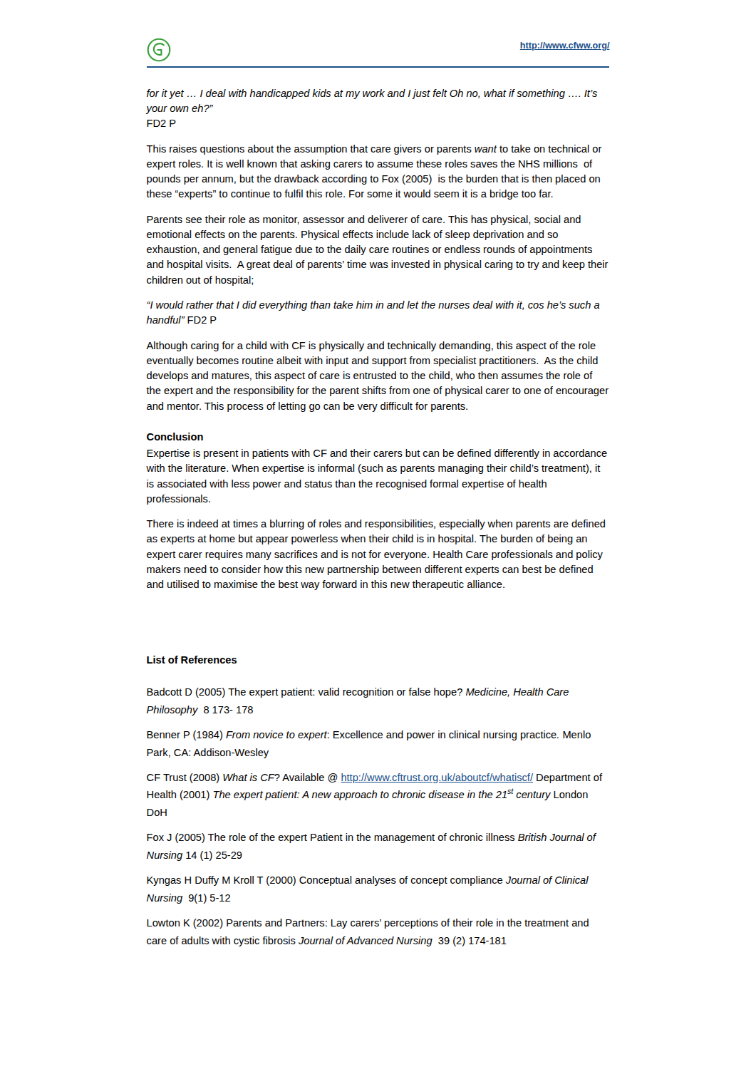http://www.cfww.org/
for it yet … I deal with handicapped kids at my work and I just felt Oh no, what if something …. It’s your own eh?”
FD2 P
This raises questions about the assumption that care givers or parents want to take on technical or expert roles. It is well known that asking carers to assume these roles saves the NHS millions of pounds per annum, but the drawback according to Fox (2005) is the burden that is then placed on these “experts” to continue to fulfil this role. For some it would seem it is a bridge too far.
Parents see their role as monitor, assessor and deliverer of care. This has physical, social and emotional effects on the parents. Physical effects include lack of sleep deprivation and so exhaustion, and general fatigue due to the daily care routines or endless rounds of appointments and hospital visits. A great deal of parents’ time was invested in physical caring to try and keep their children out of hospital;
“I would rather that I did everything than take him in and let the nurses deal with it, cos he’s such a handful” FD2 P
Although caring for a child with CF is physically and technically demanding, this aspect of the role eventually becomes routine albeit with input and support from specialist practitioners. As the child develops and matures, this aspect of care is entrusted to the child, who then assumes the role of the expert and the responsibility for the parent shifts from one of physical carer to one of encourager and mentor. This process of letting go can be very difficult for parents.
Conclusion
Expertise is present in patients with CF and their carers but can be defined differently in accordance with the literature. When expertise is informal (such as parents managing their child’s treatment), it is associated with less power and status than the recognised formal expertise of health professionals.
There is indeed at times a blurring of roles and responsibilities, especially when parents are defined as experts at home but appear powerless when their child is in hospital. The burden of being an expert carer requires many sacrifices and is not for everyone. Health Care professionals and policy makers need to consider how this new partnership between different experts can best be defined and utilised to maximise the best way forward in this new therapeutic alliance.
List of References
Badcott D (2005) The expert patient: valid recognition or false hope? Medicine, Health Care Philosophy 8 173- 178
Benner P (1984) From novice to expert: Excellence and power in clinical nursing practice. Menlo Park, CA: Addison-Wesley
CF Trust (2008) What is CF? Available @ http://www.cftrust.org.uk/aboutcf/whatiscf/ Department of Health (2001) The expert patient: A new approach to chronic disease in the 21st century London DoH
Fox J (2005) The role of the expert Patient in the management of chronic illness British Journal of Nursing 14 (1) 25-29
Kyngas H Duffy M Kroll T (2000) Conceptual analyses of concept compliance Journal of Clinical Nursing 9(1) 5-12
Lowton K (2002) Parents and Partners: Lay carers’ perceptions of their role in the treatment and care of adults with cystic fibrosis Journal of Advanced Nursing 39 (2) 174-181